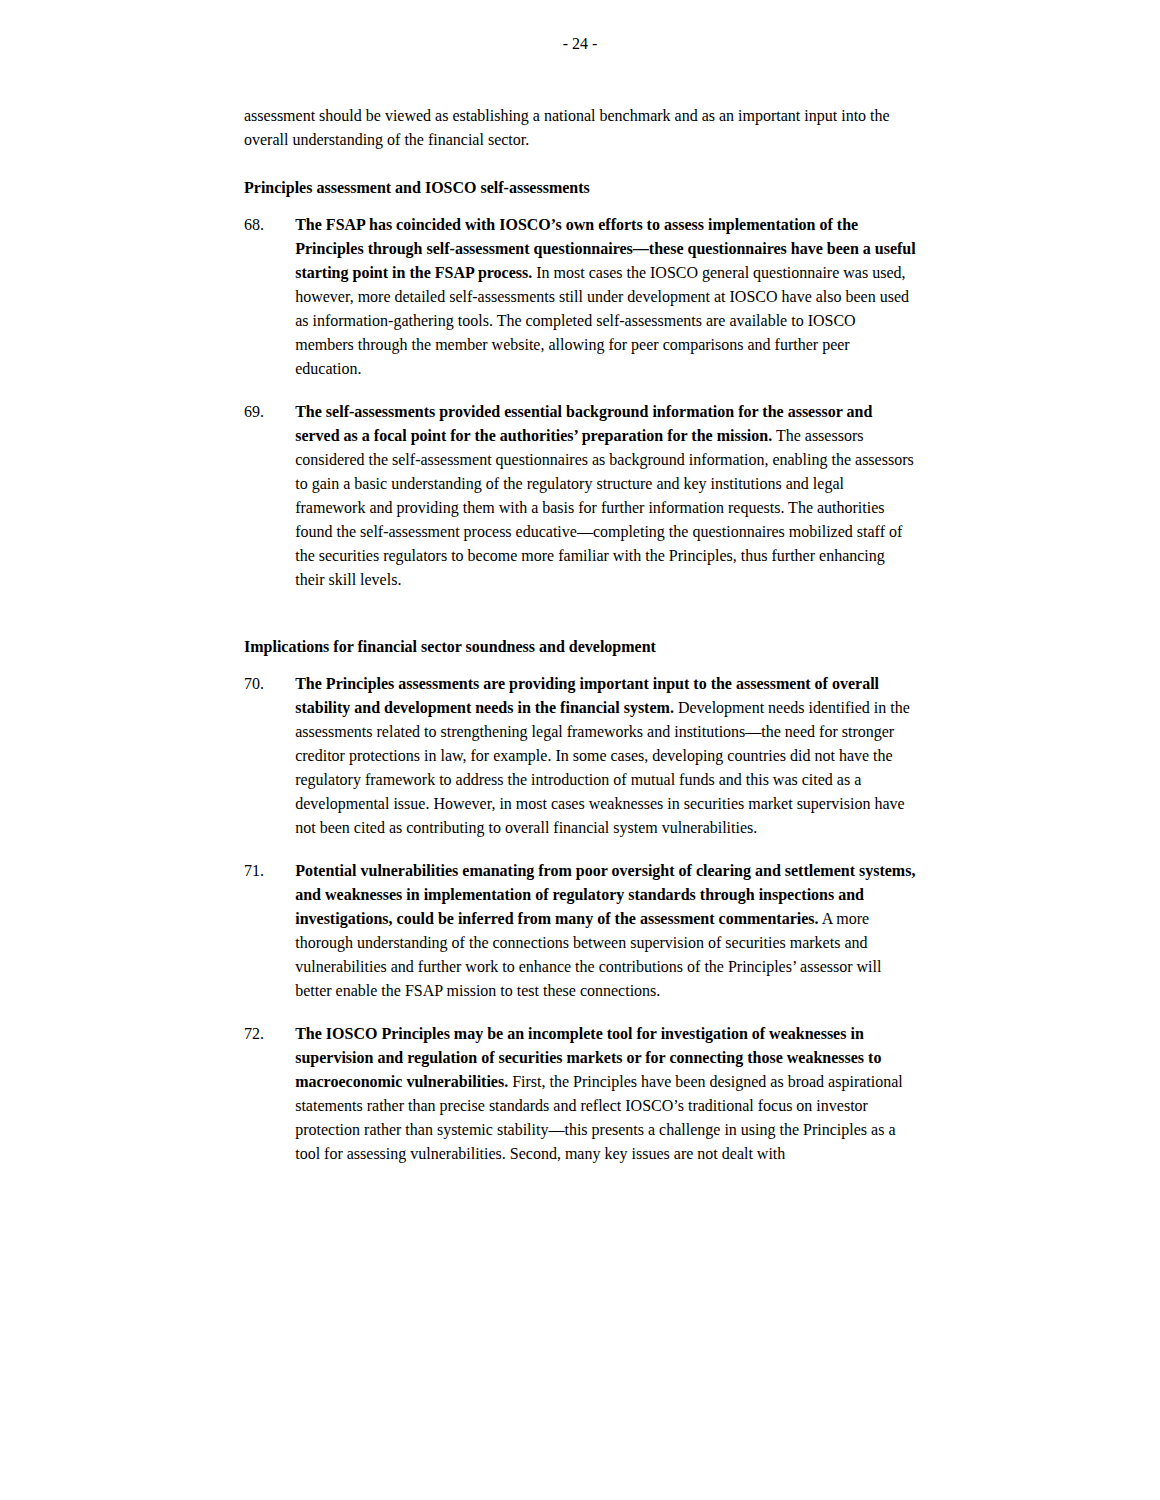- 24 -
assessment should be viewed as establishing a national benchmark and as an important input into the overall understanding of the financial sector.
Principles assessment and IOSCO self-assessments
68.
The FSAP has coincided with IOSCO’s own efforts to assess implementation of the Principles through self-assessment questionnaires—these questionnaires have been a useful starting point in the FSAP process. In most cases the IOSCO general questionnaire was used, however, more detailed self-assessments still under development at IOSCO have also been used as information-gathering tools. The completed self-assessments are available to IOSCO members through the member website, allowing for peer comparisons and further peer education.
69.
The self-assessments provided essential background information for the assessor and served as a focal point for the authorities’ preparation for the mission. The assessors considered the self-assessment questionnaires as background information, enabling the assessors to gain a basic understanding of the regulatory structure and key institutions and legal framework and providing them with a basis for further information requests. The authorities found the self-assessment process educative—completing the questionnaires mobilized staff of the securities regulators to become more familiar with the Principles, thus further enhancing their skill levels.
Implications for financial sector soundness and development
70.
The Principles assessments are providing important input to the assessment of overall stability and development needs in the financial system. Development needs identified in the assessments related to strengthening legal frameworks and institutions—the need for stronger creditor protections in law, for example. In some cases, developing countries did not have the regulatory framework to address the introduction of mutual funds and this was cited as a developmental issue. However, in most cases weaknesses in securities market supervision have not been cited as contributing to overall financial system vulnerabilities.
71.
Potential vulnerabilities emanating from poor oversight of clearing and settlement systems, and weaknesses in implementation of regulatory standards through inspections and investigations, could be inferred from many of the assessment commentaries. A more thorough understanding of the connections between supervision of securities markets and vulnerabilities and further work to enhance the contributions of the Principles’ assessor will better enable the FSAP mission to test these connections.
72.
The IOSCO Principles may be an incomplete tool for investigation of weaknesses in supervision and regulation of securities markets or for connecting those weaknesses to macroeconomic vulnerabilities. First, the Principles have been designed as broad aspirational statements rather than precise standards and reflect IOSCO’s traditional focus on investor protection rather than systemic stability—this presents a challenge in using the Principles as a tool for assessing vulnerabilities. Second, many key issues are not dealt with